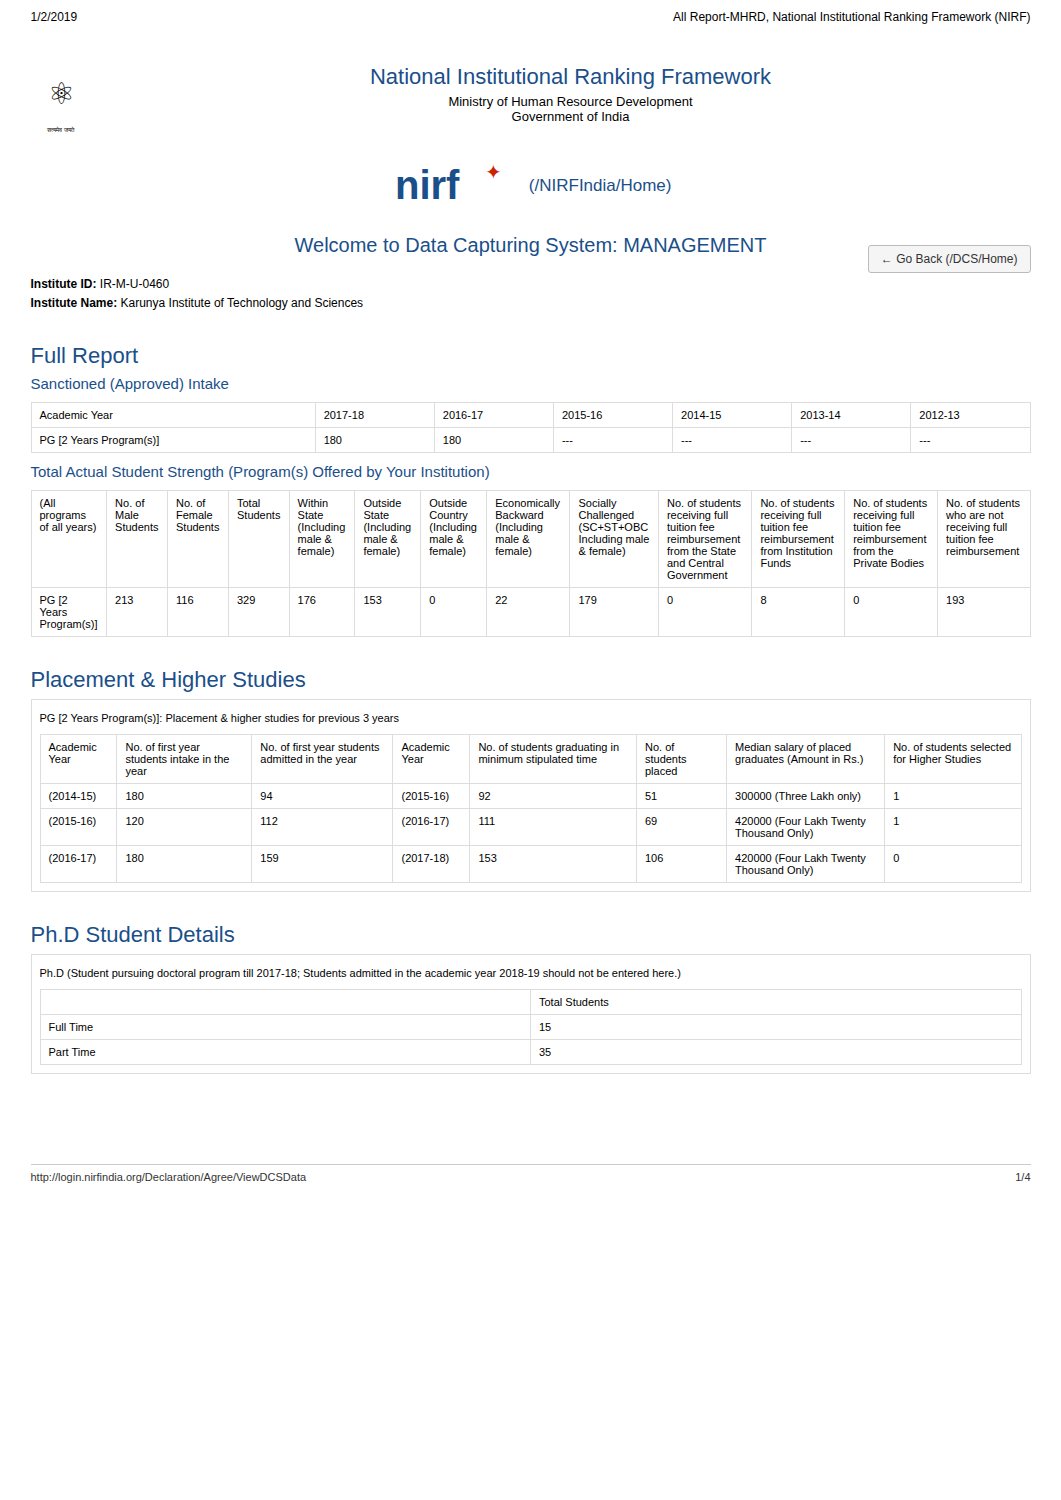1/2/2019
All Report-MHRD, National Institutional Ranking Framework (NIRF)
सत्यमेव जयते
National Institutional Ranking Framework
Ministry of Human Resource Development
Government of India
(/NIRFIndia/Home)
Welcome to Data Capturing System: MANAGEMENT
← Go Back (/DCS/Home)
Institute ID: IR-M-U-0460
Institute Name: Karunya Institute of Technology and Sciences
Full Report
Sanctioned (Approved) Intake
| Academic Year | 2017-18 | 2016-17 | 2015-16 | 2014-15 | 2013-14 | 2012-13 |
| --- | --- | --- | --- | --- | --- | --- |
| PG [2 Years Program(s)] | 180 | 180 | --- | --- | --- | --- |
Total Actual Student Strength (Program(s) Offered by Your Institution)
| (All programs of all years) | No. of Male Students | No. of Female Students | Total Students | Within State (Including male & female) | Outside State (Including male & female) | Outside Country (Including male & female) | Economically Backward (Including male & female) | Socially Challenged (SC+ST+OBC Including male & female) | No. of students receiving full tuition fee reimbursement from the State and Central Government | No. of students receiving full tuition fee reimbursement from Institution Funds | No. of students receiving full tuition fee reimbursement from the Private Bodies | No. of students who are not receiving full tuition fee reimbursement |
| --- | --- | --- | --- | --- | --- | --- | --- | --- | --- | --- | --- | --- |
| PG [2 Years Program(s)] | 213 | 116 | 329 | 176 | 153 | 0 | 22 | 179 | 0 | 8 | 0 | 193 |
Placement & Higher Studies
PG [2 Years Program(s)]: Placement & higher studies for previous 3 years
| Academic Year | No. of first year students intake in the year | No. of first year students admitted in the year | Academic Year | No. of students graduating in minimum stipulated time | No. of students placed | Median salary of placed graduates (Amount in Rs.) | No. of students selected for Higher Studies |
| --- | --- | --- | --- | --- | --- | --- | --- |
| (2014-15) | 180 | 94 | (2015-16) | 92 | 51 | 300000 (Three Lakh only) | 1 |
| (2015-16) | 120 | 112 | (2016-17) | 111 | 69 | 420000 (Four Lakh Twenty Thousand Only) | 1 |
| (2016-17) | 180 | 159 | (2017-18) | 153 | 106 | 420000 (Four Lakh Twenty Thousand Only) | 0 |
Ph.D Student Details
Ph.D (Student pursuing doctoral program till 2017-18; Students admitted in the academic year 2018-19 should not be entered here.)
| | Total Students |
| --- | --- |
| Full Time | 15 |
| Part Time | 35 |
http://login.nirfindia.org/Declaration/Agree/ViewDCSData
1/4